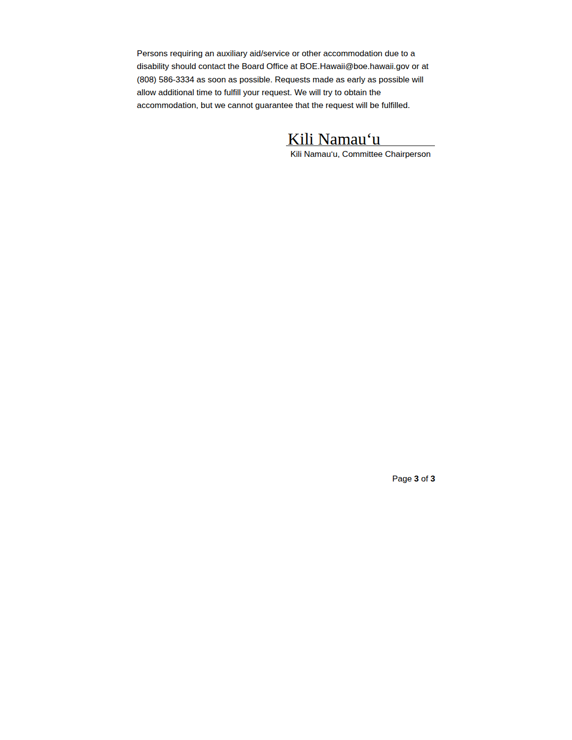Persons requiring an auxiliary aid/service or other accommodation due to a disability should contact the Board Office at BOE.Hawaii@boe.hawaii.gov or at (808) 586-3334 as soon as possible. Requests made as early as possible will allow additional time to fulfill your request. We will try to obtain the accommodation, but we cannot guarantee that the request will be fulfilled.
Kili Namauʻu
Kili Namauʻu, Committee Chairperson
Page 3 of 3